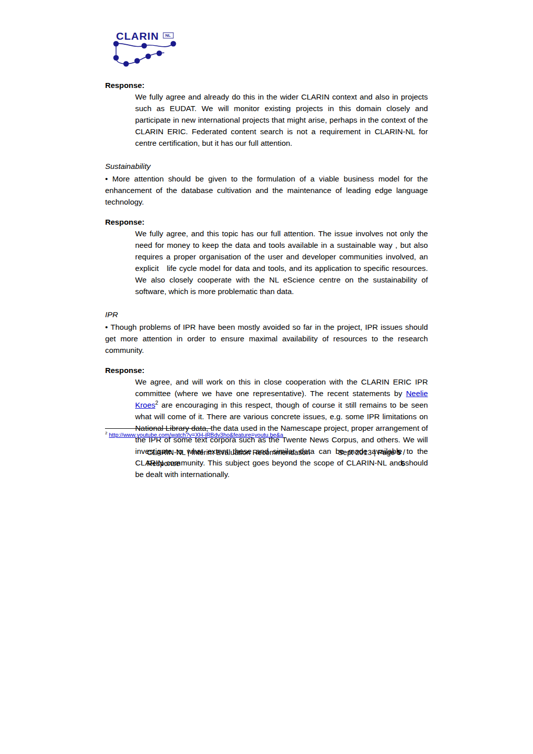CLARIN NL
Response: We fully agree and already do this in the wider CLARIN context and also in projects such as EUDAT. We will monitor existing projects in this domain closely and participate in new international projects that might arise, perhaps in the context of the CLARIN ERIC. Federated content search is not a requirement in CLARIN-NL for centre certification, but it has our full attention.
Sustainability
More attention should be given to the formulation of a viable business model for the enhancement of the database cultivation and the maintenance of leading edge language technology.
Response: We fully agree, and this topic has our full attention. The issue involves not only the need for money to keep the data and tools available in a sustainable way , but also requires a proper organisation of the user and developer communities involved, an explicit life cycle model for data and tools, and its application to specific resources. We also closely cooperate with the NL eScience centre on the sustainability of software, which is more problematic than data.
IPR
Though problems of IPR have been mostly avoided so far in the project, IPR issues should get more attention in order to ensure maximal availability of resources to the research community.
Response: We agree, and will work on this in close cooperation with the CLARIN ERIC IPR committee (where we have one representative). The recent statements by Neelie Kroes2 are encouraging in this respect, though of course it still remains to be seen what will come of it. There are various concrete issues, e.g. some IPR limitations on National Library data, the data used in the Namescape project, proper arrangement of the IPR of some text corpora such as the Twente News Corpus, and others. We will investigate to what extent these and similar data can be made available to the CLARIN community. This subject goes beyond the scope of CLARIN-NL and should be dealt with internationally.
2 http://www.youtube.com/watch?v=XH-iRBdv3ho&feature=youtu.be&a
CLARIN-NL | Interim Evaluation Recommendation Response Sept 2013 | Page 5 / 6